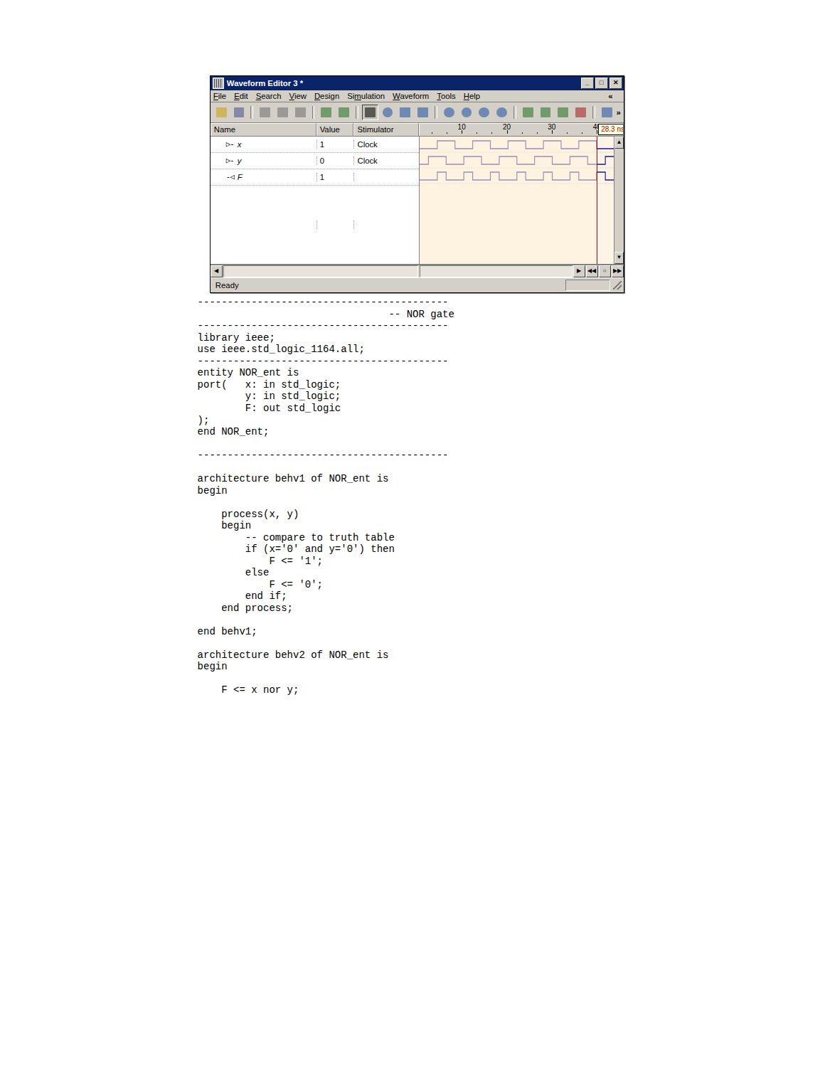Waveform Editor 3 * _ □ ✕
File Edit Search View Design Simulation Waveform Tools Help «
»
Name
Value
Stimulator
10 20 30 40 ns 28.3 ns
▷-x
1
Clock
▷-y
0
Clock
-◁F
1
▲
▼
◀
▶
◀◀
○
▶▶
Ready
------------------------------------------
                                -- NOR gate
------------------------------------------
library ieee;
use ieee.std_logic_1164.all;
------------------------------------------
entity NOR_ent is
port(   x: in std_logic;
        y: in std_logic;
        F: out std_logic
);
end NOR_ent;

------------------------------------------

architecture behv1 of NOR_ent is
begin

    process(x, y)
    begin
        -- compare to truth table
        if (x='0' and y='0') then
            F <= '1';
        else
            F <= '0';
        end if;
    end process;

end behv1;

architecture behv2 of NOR_ent is
begin

    F <= x nor y;